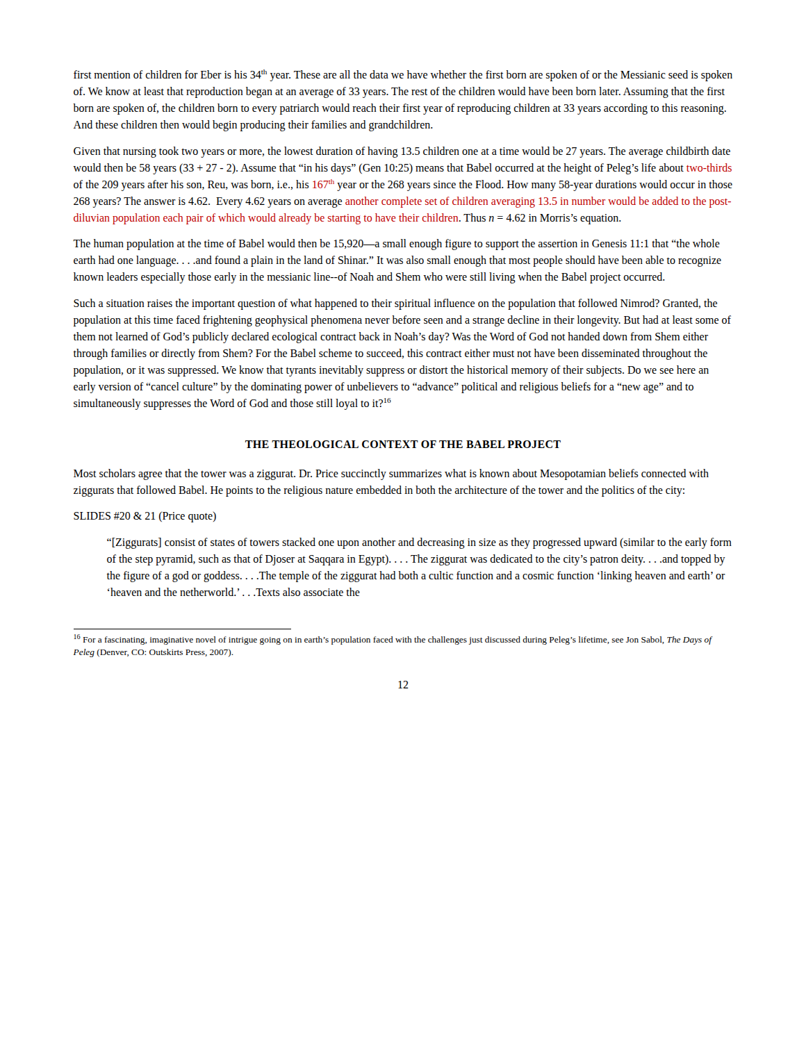first mention of children for Eber is his 34th year. These are all the data we have whether the first born are spoken of or the Messianic seed is spoken of. We know at least that reproduction began at an average of 33 years. The rest of the children would have been born later. Assuming that the first born are spoken of, the children born to every patriarch would reach their first year of reproducing children at 33 years according to this reasoning. And these children then would begin producing their families and grandchildren.
Given that nursing took two years or more, the lowest duration of having 13.5 children one at a time would be 27 years. The average childbirth date would then be 58 years (33 + 27 - 2). Assume that “in his days” (Gen 10:25) means that Babel occurred at the height of Peleg’s life about two-thirds of the 209 years after his son, Reu, was born, i.e., his 167th year or the 268 years since the Flood. How many 58-year durations would occur in those 268 years? The answer is 4.62. Every 4.62 years on average another complete set of children averaging 13.5 in number would be added to the post-diluvian population each pair of which would already be starting to have their children. Thus n = 4.62 in Morris’s equation.
The human population at the time of Babel would then be 15,920—a small enough figure to support the assertion in Genesis 11:1 that “the whole earth had one language. . . .and found a plain in the land of Shinar.” It was also small enough that most people should have been able to recognize known leaders especially those early in the messianic line--of Noah and Shem who were still living when the Babel project occurred.
Such a situation raises the important question of what happened to their spiritual influence on the population that followed Nimrod? Granted, the population at this time faced frightening geophysical phenomena never before seen and a strange decline in their longevity. But had at least some of them not learned of God’s publicly declared ecological contract back in Noah’s day? Was the Word of God not handed down from Shem either through families or directly from Shem? For the Babel scheme to succeed, this contract either must not have been disseminated throughout the population, or it was suppressed. We know that tyrants inevitably suppress or distort the historical memory of their subjects. Do we see here an early version of “cancel culture” by the dominating power of unbelievers to “advance” political and religious beliefs for a “new age” and to simultaneously suppresses the Word of God and those still loyal to it?16
The Theological Context of the Babel Project
Most scholars agree that the tower was a ziggurat. Dr. Price succinctly summarizes what is known about Mesopotamian beliefs connected with ziggurats that followed Babel. He points to the religious nature embedded in both the architecture of the tower and the politics of the city:
SLIDES #20 & 21 (Price quote)
“[Ziggurats] consist of states of towers stacked one upon another and decreasing in size as they progressed upward (similar to the early form of the step pyramid, such as that of Djoser at Saqqara in Egypt). . . . The ziggurat was dedicated to the city’s patron deity. . . .and topped by the figure of a god or goddess. . . .The temple of the ziggurat had both a cultic function and a cosmic function ‘linking heaven and earth’ or ‘heaven and the netherworld.’ . . .Texts also associate the
16 For a fascinating, imaginative novel of intrigue going on in earth’s population faced with the challenges just discussed during Peleg’s lifetime, see Jon Sabol, The Days of Peleg (Denver, CO: Outskirts Press, 2007).
12